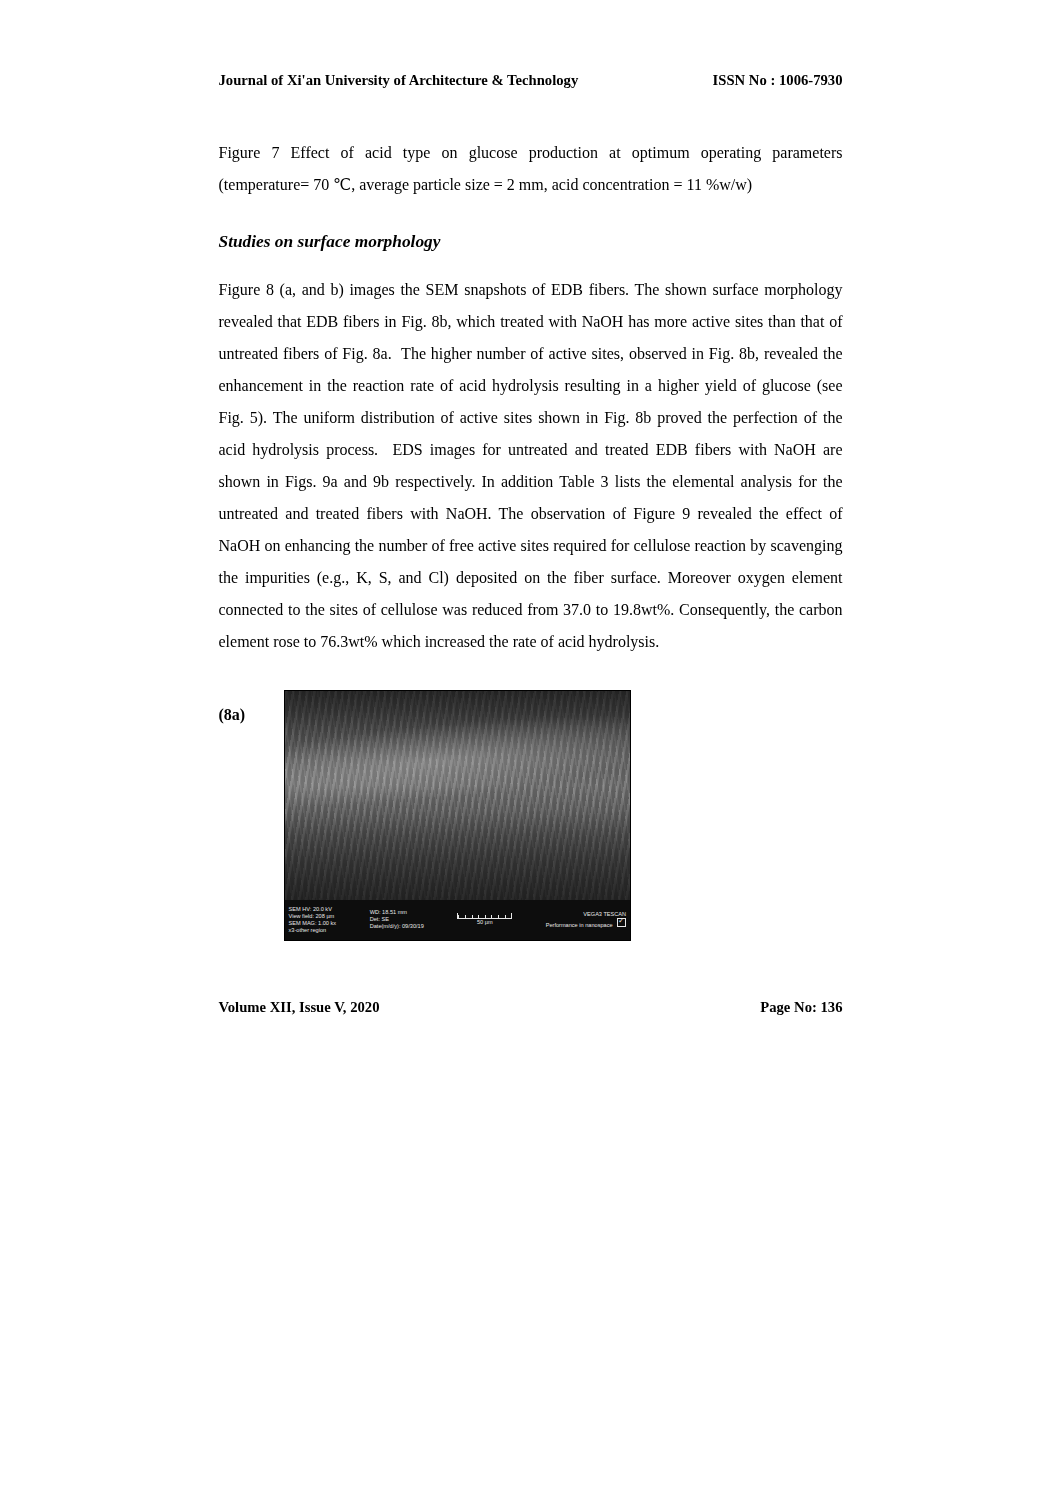Journal of Xi'an University of Architecture & Technology
ISSN No : 1006-7930
Figure 7 Effect of acid type on glucose production at optimum operating parameters (temperature= 70 ℃, average particle size = 2 mm, acid concentration = 11 %w/w)
Studies on surface morphology
Figure 8 (a, and b) images the SEM snapshots of EDB fibers. The shown surface morphology revealed that EDB fibers in Fig. 8b, which treated with NaOH has more active sites than that of untreated fibers of Fig. 8a. The higher number of active sites, observed in Fig. 8b, revealed the enhancement in the reaction rate of acid hydrolysis resulting in a higher yield of glucose (see Fig. 5). The uniform distribution of active sites shown in Fig. 8b proved the perfection of the acid hydrolysis process. EDS images for untreated and treated EDB fibers with NaOH are shown in Figs. 9a and 9b respectively. In addition Table 3 lists the elemental analysis for the untreated and treated fibers with NaOH. The observation of Figure 9 revealed the effect of NaOH on enhancing the number of free active sites required for cellulose reaction by scavenging the impurities (e.g., K, S, and Cl) deposited on the fiber surface. Moreover oxygen element connected to the sites of cellulose was reduced from 37.0 to 19.8wt%. Consequently, the carbon element rose to 76.3wt% which increased the rate of acid hydrolysis.
(8a)
SEM HV: 20.0 kV
View field: 208 µm
SEM MAG: 1.00 kx
x3-other region
WD: 18.51 mm
Det: SE
Date(m/d/y): 09/30/19
50 µm
VEGA3 TESCAN
Performance in nanospace
Volume XII, Issue V, 2020
Page No: 136